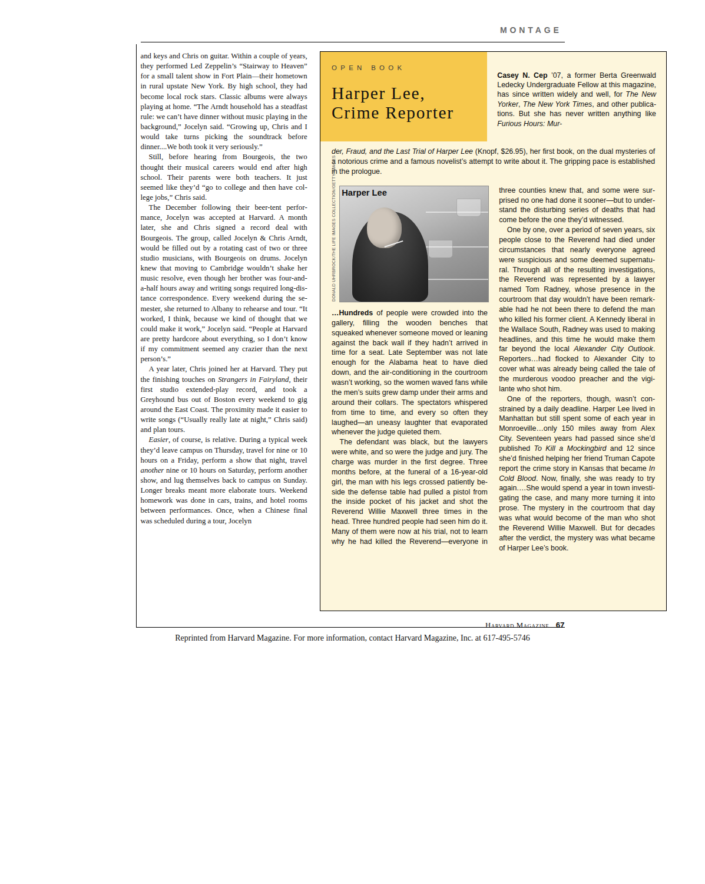MONTAGE
and keys and Chris on guitar. Within a couple of years, they performed Led Zeppelin’s “Stairway to Heaven” for a small talent show in Fort Plain—their hometown in rural upstate New York. By high school, they had become local rock stars. Classic albums were always playing at home. “The Arndt household has a steadfast rule: we can’t have dinner without music playing in the background,” Jocelyn said. “Growing up, Chris and I would take turns picking the soundtrack before dinner....We both took it very seriously.”
Still, before hearing from Bourgeois, the two thought their musical careers would end after high school. Their parents were both teachers. It just seemed like they’d “go to college and then have college jobs,” Chris said.
The December following their beer-tent performance, Jocelyn was accepted at Harvard. A month later, she and Chris signed a record deal with Bourgeois. The group, called Jocelyn & Chris Arndt, would be filled out by a rotating cast of two or three studio musicians, with Bourgeois on drums. Jocelyn knew that moving to Cambridge wouldn’t shake her music resolve, even though her brother was four-and-a-half hours away and writing songs required long-distance correspondence. Every weekend during the semester, she returned to Albany to rehearse and tour. “It worked, I think, because we kind of thought that we could make it work,” Jocelyn said. “People at Harvard are pretty hardcore about everything, so I don’t know if my commitment seemed any crazier than the next person’s.”
A year later, Chris joined her at Harvard. They put the finishing touches on Strangers in Fairyland, their first studio extended-play record, and took a Greyhound bus out of Boston every weekend to gig around the East Coast. The proximity made it easier to write songs (“Usually really late at night,” Chris said) and plan tours.
Easier, of course, is relative. During a typical week they’d leave campus on Thursday, travel for nine or 10 hours on a Friday, perform a show that night, travel another nine or 10 hours on Saturday, perform another show, and lug themselves back to campus on Sunday. Longer breaks meant more elaborate tours. Weekend homework was done in cars, trains, and hotel rooms between performances. Once, when a Chinese final was scheduled during a tour, Jocelyn
OPEN BOOK
Harper Lee,
Crime Reporter
Casey N. Cep ’07, a former Berta Greenwald Ledecky Undergraduate Fellow at this magazine, has since written widely and well, for The New Yorker, The New York Times, and other publications. But she has never written anything like Furious Hours: Mur-
der, Fraud, and the Last Trial of Harper Lee (Knopf, $26.95), her first book, on the dual mysteries of a notorious crime and a famous novelist’s attempt to write about it. The gripping pace is established in the prologue.
DONALD UHRBROCK/THE LIFE IMAGES COLLECTION/GETTY IMAGES
Harper Lee
…Hundreds of people were crowded into the gallery, filling the wooden benches that squeaked whenever someone moved or leaning against the back wall if they hadn’t arrived in time for a seat. Late September was not late enough for the Alabama heat to have died down, and the air-conditioning in the courtroom wasn’t working, so the women waved fans while the men’s suits grew damp under their arms and around their collars. The spectators whispered from time to time, and every so often they laughed—an uneasy laughter that evaporated whenever the judge quieted them.
The defendant was black, but the lawyers were white, and so were the judge and jury. The charge was murder in the first degree. Three months before, at the funeral of a 16-year-old girl, the man with his legs crossed patiently beside the defense table had pulled a pistol from the inside pocket of his jacket and shot the Reverend Willie Maxwell three times in the head. Three hundred people had seen him do it. Many of them were now at his trial, not to learn why he had killed the Reverend—everyone in three counties knew that, and some were surprised no one had done it sooner—but to understand the disturbing series of deaths that had come before the one they’d witnessed.
One by one, over a period of seven years, six people close to the Reverend had died under circumstances that nearly everyone agreed were suspicious and some deemed supernatural. Through all of the resulting investigations, the Reverend was represented by a lawyer named Tom Radney, whose presence in the courtroom that day wouldn’t have been remarkable had he not been there to defend the man who killed his former client. A Kennedy liberal in the Wallace South, Radney was used to making headlines, and this time he would make them far beyond the local Alexander City Outlook. Reporters…had flocked to Alexander City to cover what was already being called the tale of the murderous voodoo preacher and the vigilante who shot him.
One of the reporters, though, wasn’t constrained by a daily deadline. Harper Lee lived in Manhattan but still spent some of each year in Monroeville…only 150 miles away from Alex City. Seventeen years had passed since she’d published To Kill a Mockingbird and 12 since she’d finished helping her friend Truman Capote report the crime story in Kansas that became In Cold Blood. Now, finally, she was ready to try again.…She would spend a year in town investigating the case, and many more turning it into prose. The mystery in the courtroom that day was what would become of the man who shot the Reverend Willie Maxwell. But for decades after the verdict, the mystery was what became of Harper Lee’s book.
Harvard Magazine 67
Reprinted from Harvard Magazine. For more information, contact Harvard Magazine, Inc. at 617-495-5746